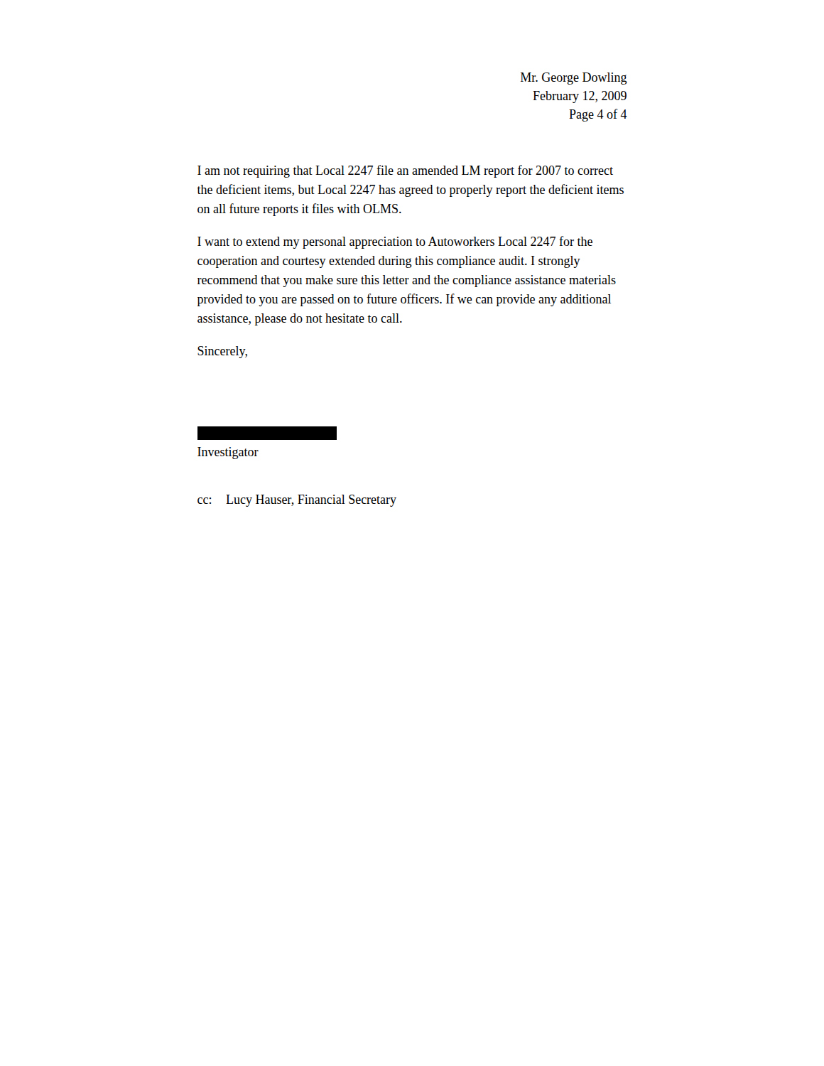Mr. George Dowling
February 12, 2009
Page 4 of 4
I am not requiring that Local 2247 file an amended LM report for 2007 to correct the deficient items, but Local 2247 has agreed to properly report the deficient items on all future reports it files with OLMS.
I want to extend my personal appreciation to Autoworkers Local 2247 for the cooperation and courtesy extended during this compliance audit. I strongly recommend that you make sure this letter and the compliance assistance materials provided to you are passed on to future officers. If we can provide any additional assistance, please do not hesitate to call.
Sincerely,
Investigator
cc: Lucy Hauser, Financial Secretary